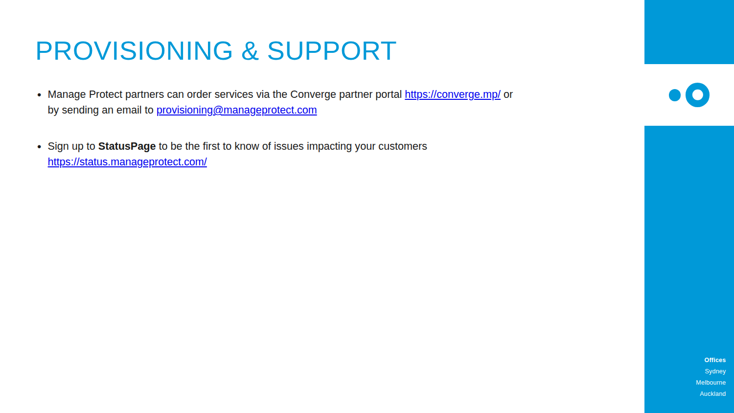PROVISIONING & SUPPORT
Manage Protect partners can order services via the Converge partner portal https://converge.mp/ or by sending an email to provisioning@manageprotect.com
Sign up to StatusPage to be the first to know of issues impacting your customers https://status.manageprotect.com/
Offices Sydney
Melbourne
Auckland